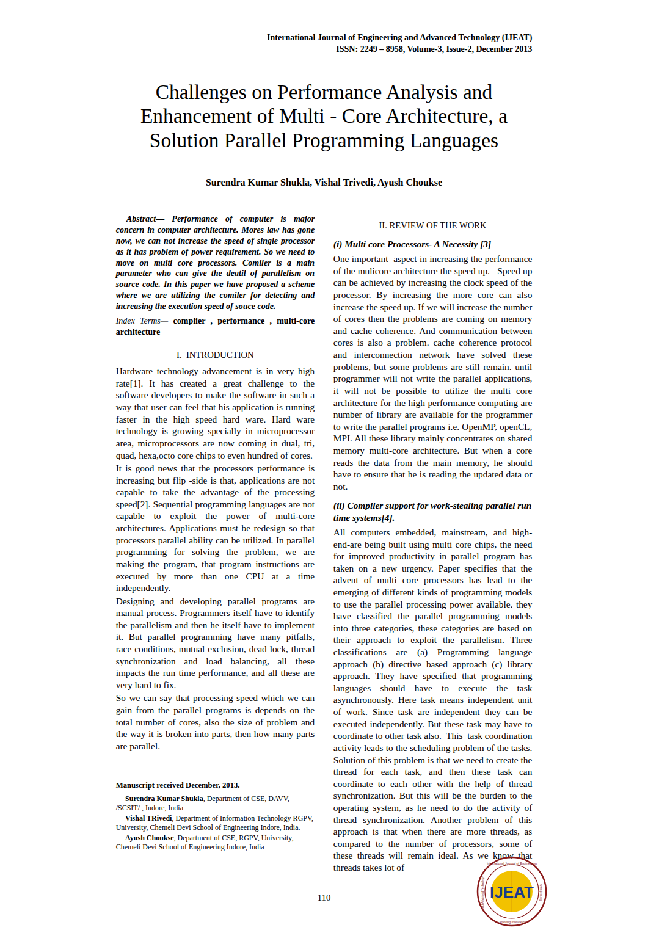International Journal of Engineering and Advanced Technology (IJEAT)
ISSN: 2249 – 8958, Volume-3, Issue-2, December 2013
Challenges on Performance Analysis and Enhancement of Multi - Core Architecture, a Solution Parallel Programming Languages
Surendra Kumar Shukla, Vishal Trivedi, Ayush Choukse
Abstract— Performance of computer is major concern in computer architecture. Mores law has gone now, we can not increase the speed of single processor as it has problem of power requirement. So we need to move on multi core processors. Comiler is a main parameter who can give the deatil of parallelism on source code. In this paper we have proposed a scheme where we are utilizing the comiler for detecting and increasing the execution speed of souce code.
Index Terms— complier , performance , multi-core architecture
I. INTRODUCTION
Hardware technology advancement is in very high rate[1]. It has created a great challenge to the software developers to make the software in such a way that user can feel that his application is running faster in the high speed hard ware. Hard ware technology is growing specially in microprocessor area, microprocessors are now coming in dual, tri, quad, hexa,octo core chips to even hundred of cores.
It is good news that the processors performance is increasing but flip -side is that, applications are not capable to take the advantage of the processing speed[2]. Sequential programming languages are not capable to exploit the power of multi-core architectures. Applications must be redesign so that processors parallel ability can be utilized. In parallel programming for solving the problem, we are making the program, that program instructions are executed by more than one CPU at a time independently.
Designing and developing parallel programs are manual process. Programmers itself have to identify the parallelism and then he itself have to implement it. But parallel programming have many pitfalls, race conditions, mutual exclusion, dead lock, thread synchronization and load balancing, all these impacts the run time performance, and all these are very hard to fix.
So we can say that processing speed which we can gain from the parallel programs is depends on the total number of cores, also the size of problem and the way it is broken into parts, then how many parts are parallel.
Manuscript received December, 2013.
Surendra Kumar Shukla, Department of CSE, DAVV, /SCSIT/ , Indore, India
Vishal TRivedi, Department of Information Technology RGPV, University, Chemeli Devi School of Engineering Indore, India.
Ayush Choukse, Department of CSE, RGPV, University, Chemeli Devi School of Engineering Indore, India
II. REVIEW OF THE WORK
(i) Multi core Processors- A Necessity [3]
One important aspect in increasing the performance of the mulicore architecture the speed up. Speed up can be achieved by increasing the clock speed of the processor. By increasing the more core can also increase the speed up. If we will increase the number of cores then the problems are coming on memory and cache coherence. And communication between cores is also a problem. cache coherence protocol and interconnection network have solved these problems, but some problems are still remain. until programmer will not write the parallel applications, it will not be possible to utilize the multi core architecture for the high performance computing are number of library are available for the programmer to write the parallel programs i.e. OpenMP, openCL, MPI. All these library mainly concentrates on shared memory multi-core architecture. But when a core reads the data from the main memory, he should have to ensure that he is reading the updated data or not.
(ii) Compiler support for work-stealing parallel run time systems[4].
All computers embedded, mainstream, and high-end-are being built using multi core chips, the need for improved productivity in parallel program has taken on a new urgency. Paper specifies that the advent of multi core processors has lead to the emerging of different kinds of programming models to use the parallel processing power available. they have classified the parallel programming models into three categories, these categories are based on their approach to exploit the parallelism. Three classifications are (a) Programming language approach (b) directive based approach (c) library approach. They have specified that programming languages should have to execute the task asynchronously. Here task means independent unit of work. Since task are independent they can be executed independently. But these task may have to coordinate to other task also. This task coordination activity leads to the scheduling problem of the tasks. Solution of this problem is that we need to create the thread for each task, and then these task can coordinate to each other with the help of thread synchronization. But this will be the burden to the operating system, as he need to do the activity of thread synchronization. Another problem of this approach is that when there are more threads, as compared to the number of processors, some of these threads will remain ideal. As we know that threads takes lot of
110
IJEAT International Journal of Engineering Exploring Innovation and Advanced Technology www.ijeat.org